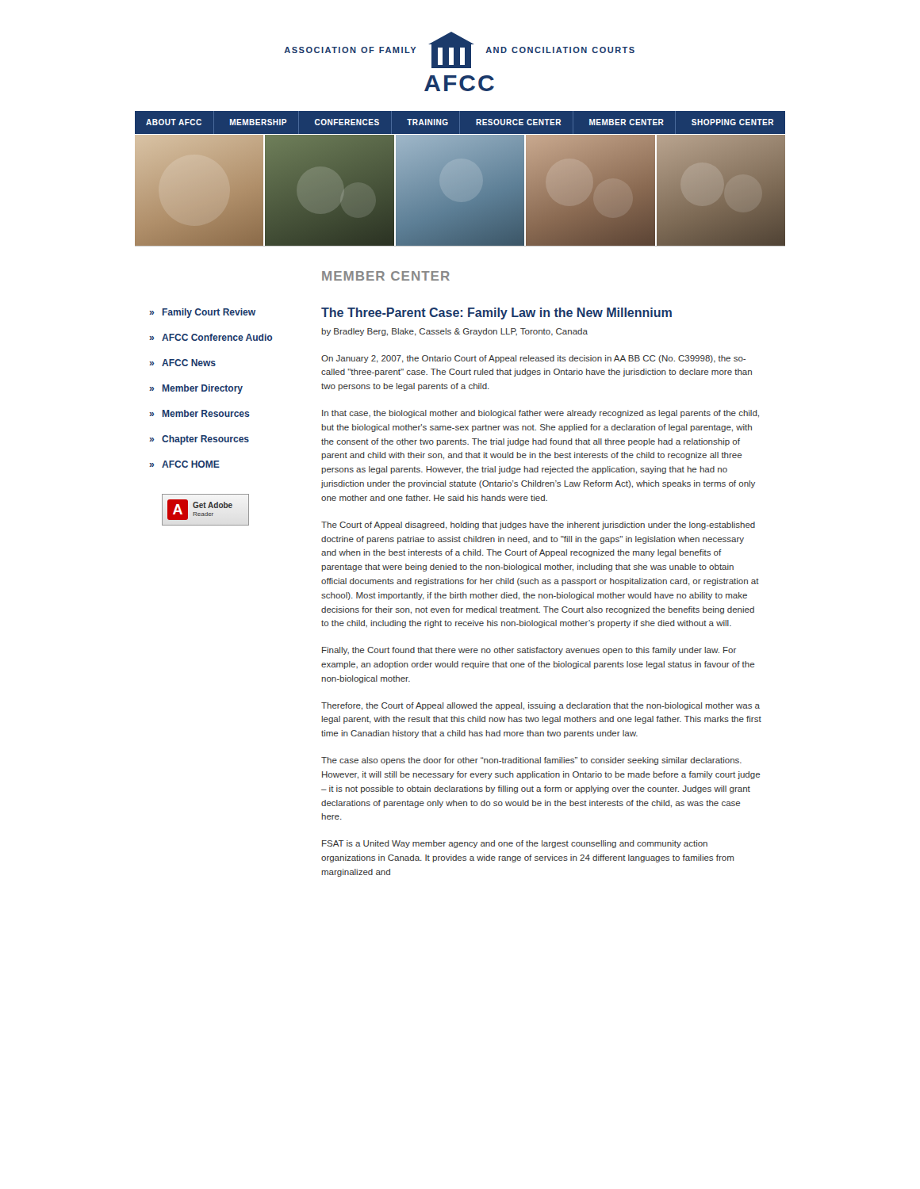ASSOCIATION OF FAMILY AND CONCILIATION COURTS
AFCC
ABOUT AFCC MEMBERSHIP CONFERENCES TRAINING RESOURCE CENTER MEMBER CENTER SHOPPING CENTER
Family Court Review
AFCC Conference Audio
AFCC News
Member Directory
Member Resources
Chapter Resources
AFCC HOME
A
Get Adobe
Reader
MEMBER CENTER
The Three-Parent Case: Family Law in the New Millennium
by Bradley Berg, Blake, Cassels & Graydon LLP, Toronto, Canada
On January 2, 2007, the Ontario Court of Appeal released its decision in AA BB CC (No. C39998), the so-called "three-parent" case. The Court ruled that judges in Ontario have the jurisdiction to declare more than two persons to be legal parents of a child.
In that case, the biological mother and biological father were already recognized as legal parents of the child, but the biological mother's same-sex partner was not. She applied for a declaration of legal parentage, with the consent of the other two parents. The trial judge had found that all three people had a relationship of parent and child with their son, and that it would be in the best interests of the child to recognize all three persons as legal parents. However, the trial judge had rejected the application, saying that he had no jurisdiction under the provincial statute (Ontario’s Children’s Law Reform Act), which speaks in terms of only one mother and one father. He said his hands were tied.
The Court of Appeal disagreed, holding that judges have the inherent jurisdiction under the long-established doctrine of parens patriae to assist children in need, and to "fill in the gaps" in legislation when necessary and when in the best interests of a child. The Court of Appeal recognized the many legal benefits of parentage that were being denied to the non-biological mother, including that she was unable to obtain official documents and registrations for her child (such as a passport or hospitalization card, or registration at school). Most importantly, if the birth mother died, the non-biological mother would have no ability to make decisions for their son, not even for medical treatment. The Court also recognized the benefits being denied to the child, including the right to receive his non-biological mother’s property if she died without a will.
Finally, the Court found that there were no other satisfactory avenues open to this family under law. For example, an adoption order would require that one of the biological parents lose legal status in favour of the non-biological mother.
Therefore, the Court of Appeal allowed the appeal, issuing a declaration that the non-biological mother was a legal parent, with the result that this child now has two legal mothers and one legal father. This marks the first time in Canadian history that a child has had more than two parents under law.
The case also opens the door for other “non-traditional families” to consider seeking similar declarations. However, it will still be necessary for every such application in Ontario to be made before a family court judge – it is not possible to obtain declarations by filling out a form or applying over the counter. Judges will grant declarations of parentage only when to do so would be in the best interests of the child, as was the case here.
FSAT is a United Way member agency and one of the largest counselling and community action organizations in Canada. It provides a wide range of services in 24 different languages to families from marginalized and